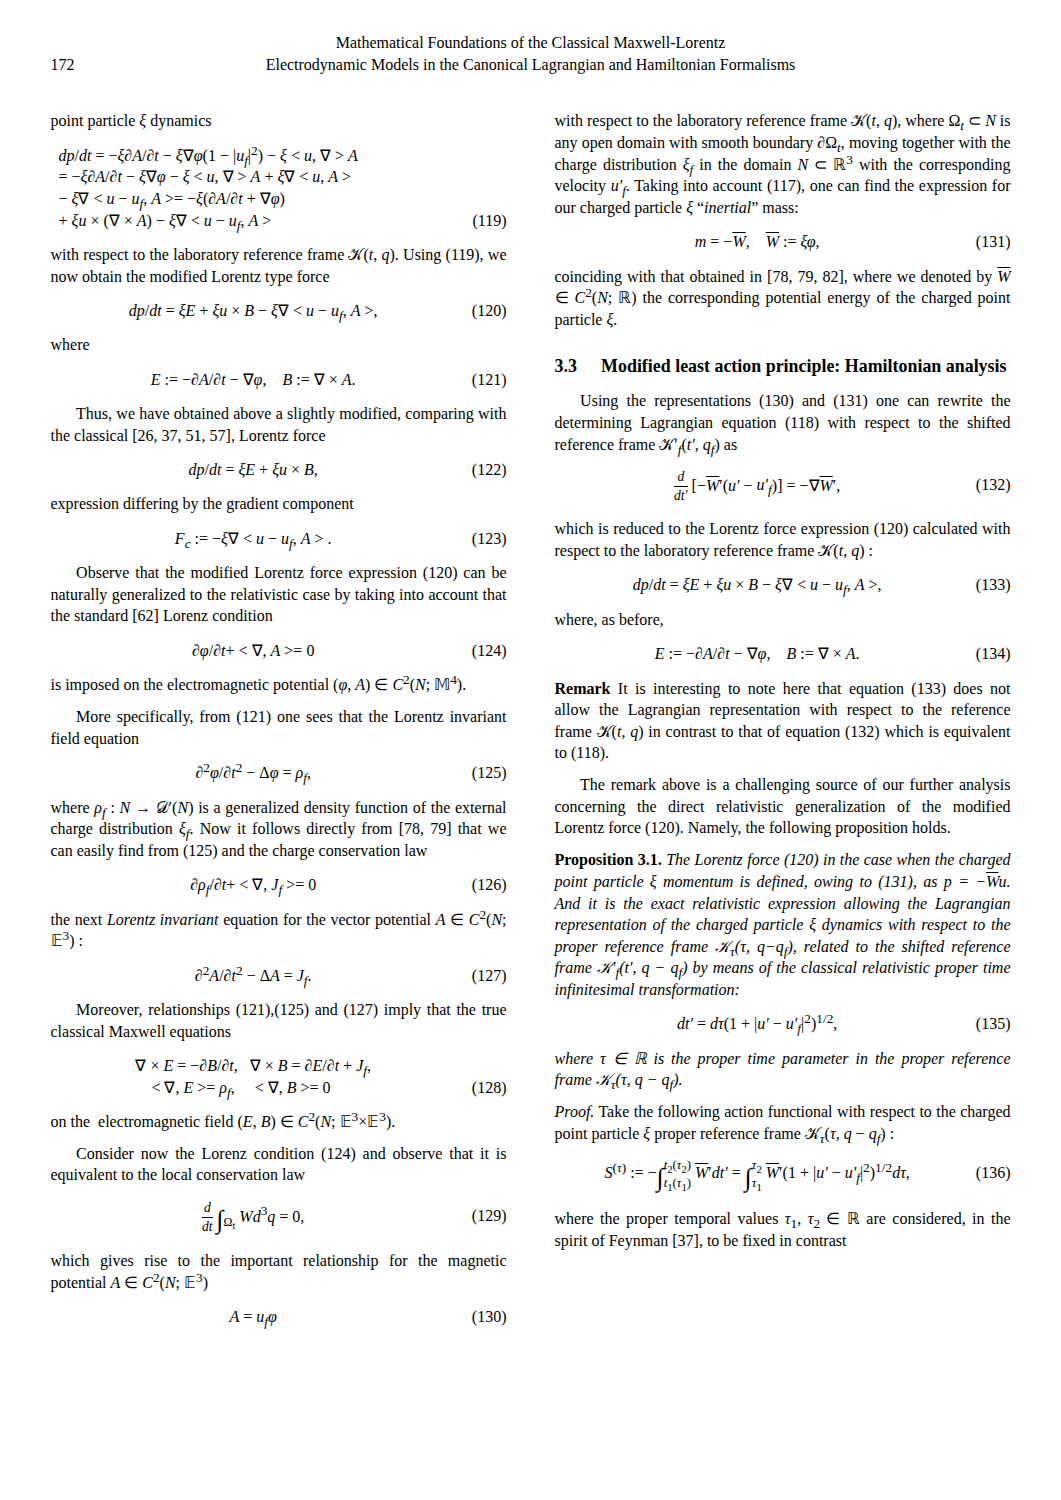172 Mathematical Foundations of the Classical Maxwell-Lorentz
Electrodynamic Models in the Canonical Lagrangian and Hamiltonian Formalisms
point particle ξ dynamics
dp/dt = −ξ∂A/∂t − ξ∇φ(1 − |uf|2) − ξ < u, ∇ > A = −ξ∂A/∂t − ξ∇φ − ξ < u, ∇ > A + ξ∇ < u, A > − ξ∇ < u − uf, A >= −ξ(∂A/∂t + ∇φ) + ξu × (∇ × A) − ξ∇ < u − uf, A >
(119)
with respect to the laboratory reference frame 𝒦(t, q). Using (119), we now obtain the modified Lorentz type force
dp/dt = ξE + ξu × B − ξ∇ < u − uf, A >,
(120)
where
E := −∂A/∂t − ∇φ, B := ∇ × A.
(121)
Thus, we have obtained above a slightly modified, comparing with the classical [26, 37, 51, 57], Lorentz force
dp/dt = ξE + ξu × B,
(122)
expression differing by the gradient component
Fc := −ξ∇ < u − uf, A > .
(123)
Observe that the modified Lorentz force expression (120) can be naturally generalized to the relativistic case by taking into account that the standard [62] Lorenz condition
∂φ/∂t+ < ∇, A >= 0
(124)
is imposed on the electromagnetic potential (φ, A) ∈ C2(N; 𝕄4).
More specifically, from (121) one sees that the Lorentz invariant field equation
∂2φ/∂t2 − Δφ = ρf,
(125)
where ρf : N → 𝒟′(N) is a generalized density function of the external charge distribution ξf. Now it follows directly from [78, 79] that we can easily find from (125) and the charge conservation law
∂ρf/∂t+ < ∇, Jf >= 0
(126)
the next Lorentz invariant equation for the vector potential A ∈ C2(N; 𝔼3) :
∂2A/∂t2 − ΔA = Jf.
(127)
Moreover, relationships (121),(125) and (127) imply that the true classical Maxwell equations
∇ × E = −∂B/∂t, ∇ × B = ∂E/∂t + Jf, < ∇, E >= ρf, < ∇, B >= 0
(128)
on the electromagnetic field (E, B) ∈ C2(N; 𝔼3×𝔼3).
Consider now the Lorenz condition (124) and observe that it is equivalent to the local conservation law
d dt ∫Ωt Wd3q = 0,
(129)
which gives rise to the important relationship for the magnetic potential A ∈ C2(N; 𝔼3)
A = uf φ
(130)
with respect to the laboratory reference frame 𝒦(t, q), where Ωt ⊂ N is any open domain with smooth boundary ∂Ωt, moving together with the charge distribution ξf in the domain N ⊂ ℝ3 with the corresponding velocity u′f. Taking into account (117), one can find the expression for our charged particle ξ “inertial” mass:
m = −W, W := ξφ,
(131)
coinciding with that obtained in [78, 79, 82], where we denoted by W ∈ C2(N; ℝ) the corresponding potential energy of the charged point particle ξ.
3.3 Modified least action principle: Hamiltonian analysis
Using the representations (130) and (131) one can rewrite the determining Lagrangian equation (118) with respect to the shifted reference frame 𝒦′f(t′, qf) as
d dt′ [−W′(u′ − u′f)] = −∇W′,
(132)
which is reduced to the Lorentz force expression (120) calculated with respect to the laboratory reference frame 𝒦(t, q) :
dp/dt = ξE + ξu × B − ξ∇ < u − uf, A >,
(133)
where, as before,
E := −∂A/∂t − ∇φ, B := ∇ × A.
(134)
Remark It is interesting to note here that equation (133) does not allow the Lagrangian representation with respect to the reference frame 𝒦(t, q) in contrast to that of equation (132) which is equivalent to (118).
The remark above is a challenging source of our further analysis concerning the direct relativistic generalization of the modified Lorentz force (120). Namely, the following proposition holds.
Proposition 3.1. The Lorentz force (120) in the case when the charged point particle ξ momentum is defined, owing to (131), as p = −Wu. And it is the exact relativistic expression allowing the Lagrangian representation of the charged particle ξ dynamics with respect to the proper reference frame 𝒦τ(τ, q−qf), related to the shifted reference frame 𝒦′f(t′, q − qf) by means of the classical relativistic proper time infinitesimal transformation:
dt′ = dτ(1 + |u′ − u′f|2)1/2,
(135)
where τ ∈ ℝ is the proper time parameter in the proper reference frame 𝒦τ(τ, q − qf).
Proof. Take the following action functional with respect to the charged point particle ξ proper reference frame 𝒦τ(τ, q − qf) :
S(τ) := −∫ t2(τ2) t1(τ1) W′dt′ = ∫ τ2 τ1 W′(1 + |u′ − u′f|2)1/2dτ,
(136)
where the proper temporal values τ1, τ2 ∈ ℝ are considered, in the spirit of Feynman [37], to be fixed in contrast